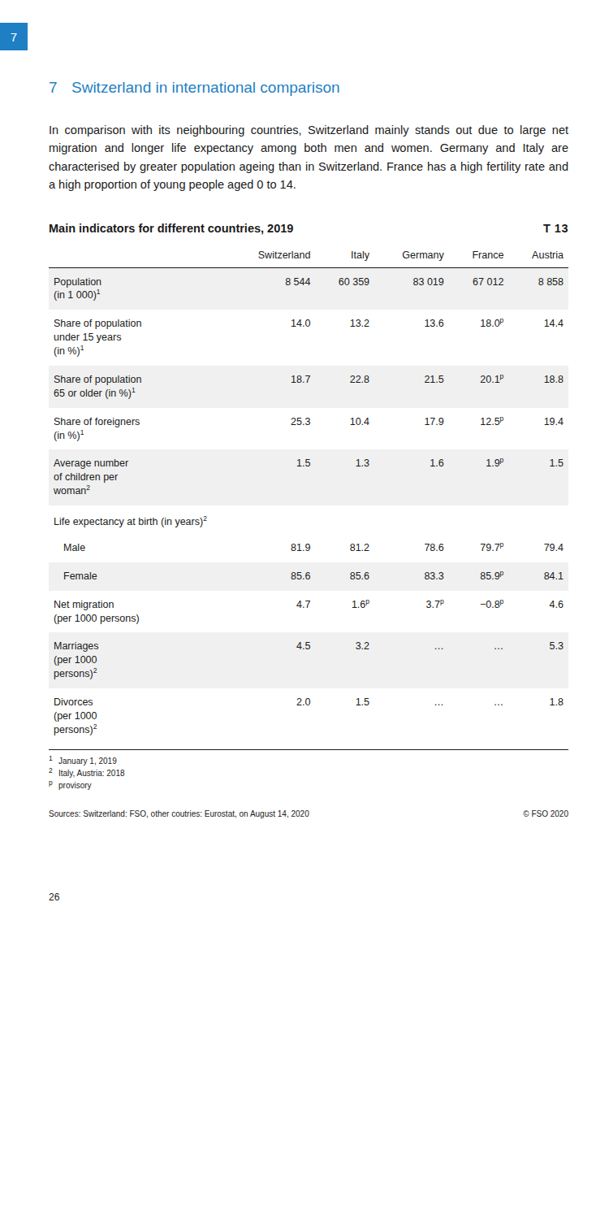7
7 Switzerland in international comparison
In comparison with its neighbouring countries, Switzerland mainly stands out due to large net migration and longer life expectancy among both men and women. Germany and Italy are characterised by greater population ageing than in Switzerland. France has a high fertility rate and a high proportion of young people aged 0 to 14.
Main indicators for different countries, 2019 T 13
| | Switzerland | Italy | Germany | France | Austria |
| --- | --- | --- | --- | --- | --- |
| Population (in 1 000) 1 | 8 544 | 60 359 | 83 019 | 67 012 | 8 858 |
| Share of population under 15 years (in %) 1 | 14.0 | 13.2 | 13.6 | 18.0 p | 14.4 |
| Share of population 65 or older (in %) 1 | 18.7 | 22.8 | 21.5 | 20.1 p | 18.8 |
| Share of foreigners (in %) 1 | 25.3 | 10.4 | 17.9 | 12.5 p | 19.4 |
| Average number of children per woman 2 | 1.5 | 1.3 | 1.6 | 1.9 p | 1.5 |
| Life expectancy at birth (in years) 2 |
| Male | 81.9 | 81.2 | 78.6 | 79.7 p | 79.4 |
| Female | 85.6 | 85.6 | 83.3 | 85.9 p | 84.1 |
| Net migration (per 1000 persons) | 4.7 | 1.6 p | 3.7 p | −0.8 p | 4.6 |
| Marriages (per 1000 persons) 2 | 4.5 | 3.2 | … | … | 5.3 |
| Divorces (per 1000 persons) 2 | 2.0 | 1.5 | … | … | 1.8 |
1 January 1, 2019
2 Italy, Austria: 2018
pprovisory
Sources: Switzerland: FSO, other coutries: Eurostat, on August 14, 2020 © FSO 2020
26